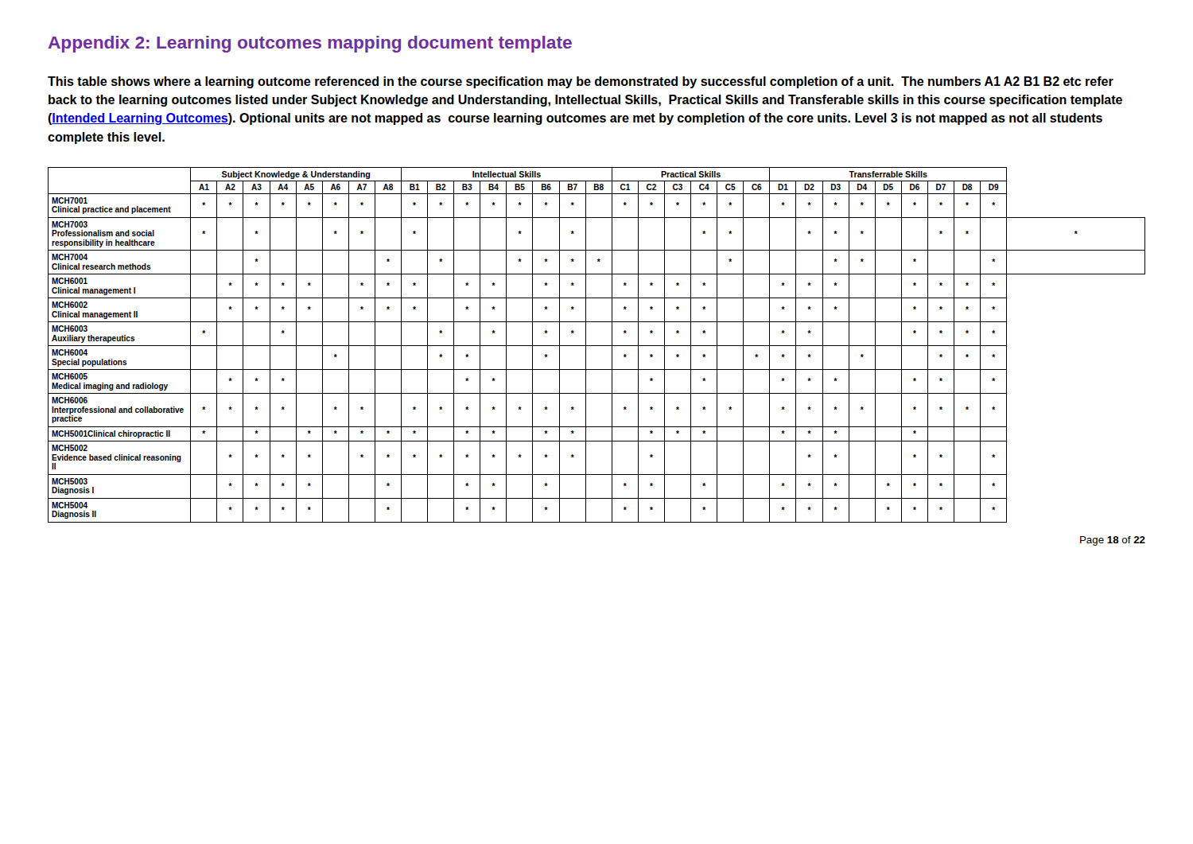Appendix 2: Learning outcomes mapping document template
This table shows where a learning outcome referenced in the course specification may be demonstrated by successful completion of a unit. The numbers A1 A2 B1 B2 etc refer back to the learning outcomes listed under Subject Knowledge and Understanding, Intellectual Skills, Practical Skills and Transferable skills in this course specification template (Intended Learning Outcomes). Optional units are not mapped as course learning outcomes are met by completion of the core units. Level 3 is not mapped as not all students complete this level.
| | Subject Knowledge & Understanding | Intellectual Skills | Practical Skills | Transferrable Skills |
| --- | --- | --- | --- | --- |
| A1 | A2 | A3 | A4 | A5 | A6 | A7 | A8 | B1 | B2 | B3 | B4 | B5 | B6 | B7 | B8 | C1 | C2 | C3 | C4 | C5 | C6 | D1 | D2 | D3 | D4 | D5 | D6 | D7 | D8 | D9 |
| MCH7001 Clinical practice and placement | * | * | * | * | * | * | * | | * | * | * | * | * | * | * | | * | * | * | * | * | | * | * | * | * | * | * | * | * | * |
| MCH7003 Professionalism and social responsibility in healthcare | * | | * | | | * | * | | * | | | | * | | * | | | | | * | * | | | * | * | * | | | * | * | | * |
| MCH7004 Clinical research methods | | | * | | | | | * | | * | | | * | * | * | * | | | | | * | | | | * | * | | * | | | * | |
| MCH6001 Clinical management I | | * | * | * | * | | * | * | * | | * | * | | * | * | | * | * | * | * | | | * | * | * | | | * | * | * | * |
| MCH6002 Clinical management II | | * | * | * | * | | * | * | * | | * | * | | * | * | | * | * | * | * | | | * | * | * | | | * | * | * | * |
| MCH6003 Auxiliary therapeutics | * | | | * | | | | | | * | | * | | * | * | | * | * | * | * | | | * | * | | | | * | * | * | * |
| MCH6004 Special populations | | | | | | * | | | | * | * | | | * | | | * | * | * | * | | * | * | * | | * | | | * | * | * |
| MCH6005 Medical imaging and radiology | | * | * | * | | | | | | | * | * | | | | | | * | | * | | | * | * | * | | | * | * | | * |
| MCH6006 Interprofessional and collaborative practice | * | * | * | * | | * | * | | * | * | * | * | * | * | * | | * | * | * | * | * | | * | * | * | * | | * | * | * | * |
| MCH5001Clinical chiropractic II | * | | * | | * | * | * | * | * | | * | * | | * | * | | | * | * | * | | | * | * | * | | | * | | | |
| MCH5002 Evidence based clinical reasoning II | | * | * | * | * | | * | * | * | * | * | * | * | * | * | | | * | | | | | | * | * | | | * | * | | * |
| MCH5003 Diagnosis I | | * | * | * | * | | | * | | | * | * | | * | | | * | * | | * | | | * | * | * | | * | * | * | | * |
| MCH5004 Diagnosis II | | * | * | * | * | | | * | | | * | * | | * | | | * | * | | * | | | * | * | * | | * | * | * | | * |
Page 18 of 22